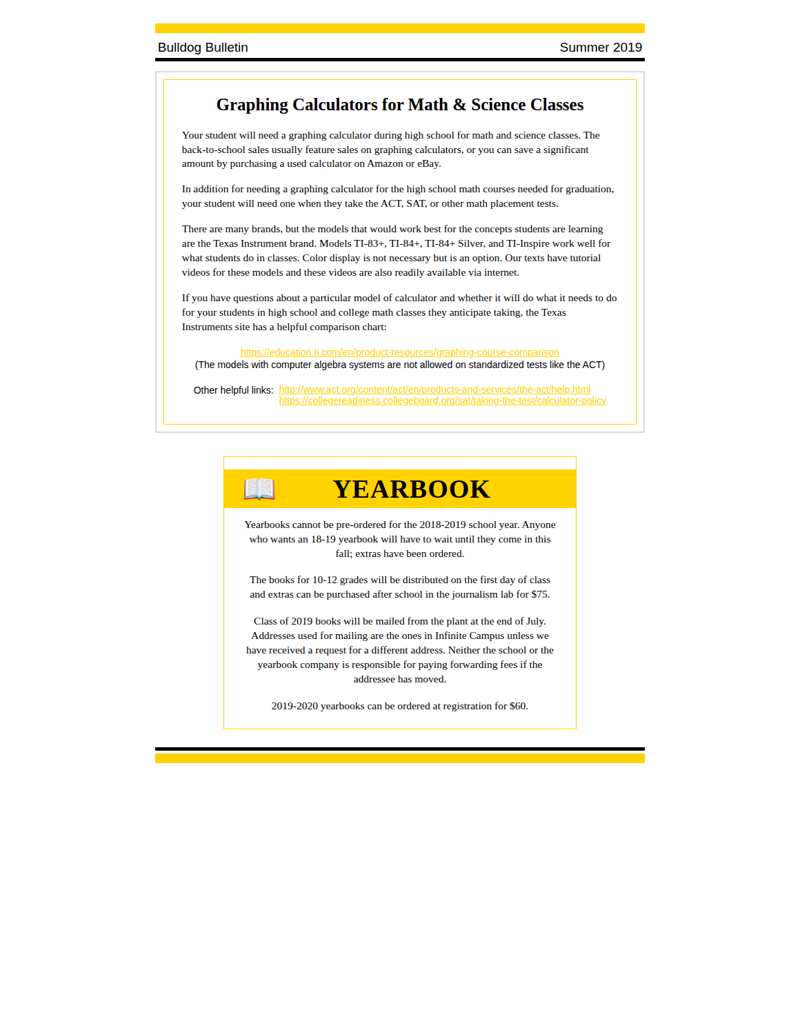Bulldog Bulletin Summer 2019
Graphing Calculators for Math & Science Classes
Your student will need a graphing calculator during high school for math and science classes. The back-to-school sales usually feature sales on graphing calculators, or you can save a significant amount by purchasing a used calculator on Amazon or eBay.
In addition for needing a graphing calculator for the high school math courses needed for graduation, your student will need one when they take the ACT, SAT, or other math placement tests.
There are many brands, but the models that would work best for the concepts students are learning are the Texas Instrument brand. Models TI-83+, TI-84+, TI-84+ Silver, and TI-Inspire work well for what students do in classes. Color display is not necessary but is an option. Our texts have tutorial videos for these models and these videos are also readily available via internet.
If you have questions about a particular model of calculator and whether it will do what it needs to do for your students in high school and college math classes they anticipate taking, the Texas Instruments site has a helpful comparison chart:
https://education.ti.com/en/product-resources/graphing-course-comparison
(The models with computer algebra systems are not allowed on standardized tests like the ACT)
Other helpful links: http://www.act.org/content/act/en/products-and-services/the-act/help.html https://collegereadiness.collegeboard.org/sat/taking-the-test/calculator-policy
📖
YEARBOOK
Yearbooks cannot be pre-ordered for the 2018-2019 school year. Anyone who wants an 18-19 yearbook will have to wait until they come in this fall; extras have been ordered.
The books for 10-12 grades will be distributed on the first day of class and extras can be purchased after school in the journalism lab for $75.
Class of 2019 books will be mailed from the plant at the end of July. Addresses used for mailing are the ones in Infinite Campus unless we have received a request for a different address. Neither the school or the yearbook company is responsible for paying forwarding fees if the addressee has moved.
2019-2020 yearbooks can be ordered at registration for $60.